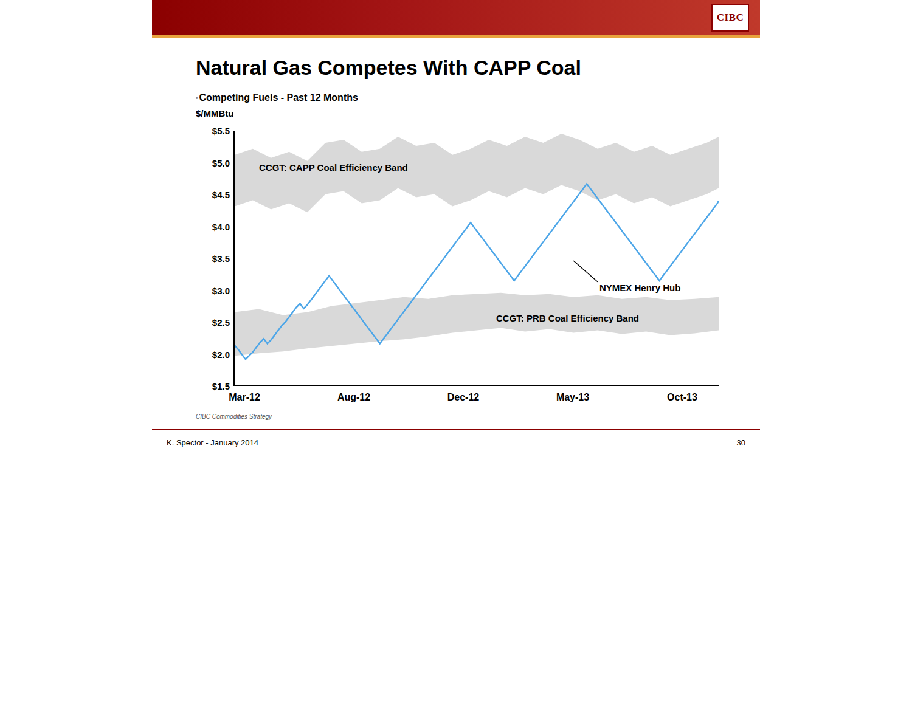CIBC
Natural Gas Competes With CAPP Coal
•Competing Fuels - Past 12 Months
$/MMBtu
$5.5
$5.0
$4.5
$4.0
$3.5
$3.0
$2.5
$2.0
$1.5
CCGT: CAPP Coal Efficiency Band
CCGT: PRB Coal Efficiency Band
NYMEX Henry Hub
Mar-12
Aug-12
Dec-12
May-13
Oct-13
CIBC Commodities Strategy
K. Spector - January 2014
30